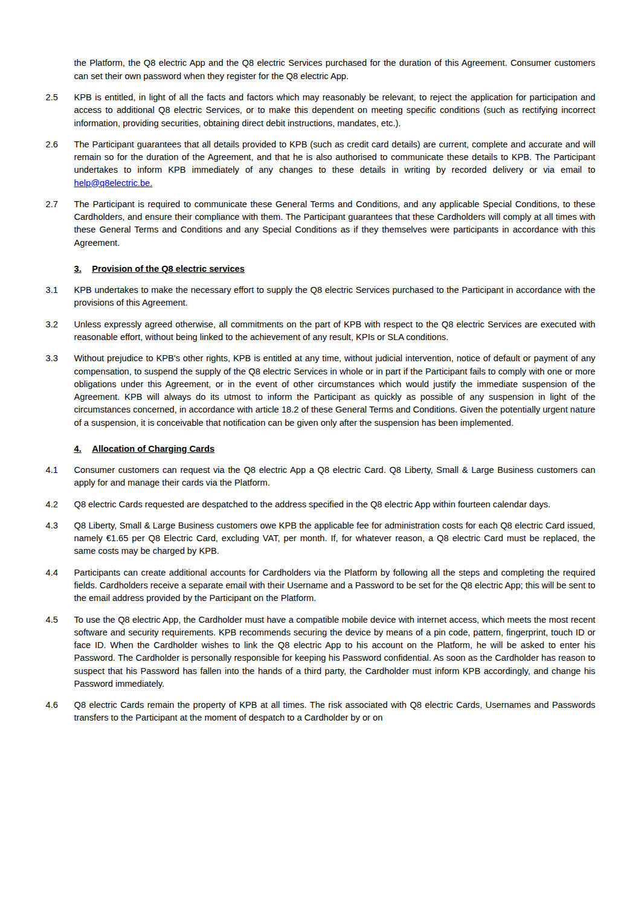the Platform, the Q8 electric App and the Q8 electric Services purchased for the duration of this Agreement. Consumer customers can set their own password when they register for the Q8 electric App.
2.5 KPB is entitled, in light of all the facts and factors which may reasonably be relevant, to reject the application for participation and access to additional Q8 electric Services, or to make this dependent on meeting specific conditions (such as rectifying incorrect information, providing securities, obtaining direct debit instructions, mandates, etc.).
2.6 The Participant guarantees that all details provided to KPB (such as credit card details) are current, complete and accurate and will remain so for the duration of the Agreement, and that he is also authorised to communicate these details to KPB. The Participant undertakes to inform KPB immediately of any changes to these details in writing by recorded delivery or via email to help@q8electric.be.
2.7 The Participant is required to communicate these General Terms and Conditions, and any applicable Special Conditions, to these Cardholders, and ensure their compliance with them. The Participant guarantees that these Cardholders will comply at all times with these General Terms and Conditions and any Special Conditions as if they themselves were participants in accordance with this Agreement.
3. Provision of the Q8 electric services
3.1 KPB undertakes to make the necessary effort to supply the Q8 electric Services purchased to the Participant in accordance with the provisions of this Agreement.
3.2 Unless expressly agreed otherwise, all commitments on the part of KPB with respect to the Q8 electric Services are executed with reasonable effort, without being linked to the achievement of any result, KPIs or SLA conditions.
3.3 Without prejudice to KPB's other rights, KPB is entitled at any time, without judicial intervention, notice of default or payment of any compensation, to suspend the supply of the Q8 electric Services in whole or in part if the Participant fails to comply with one or more obligations under this Agreement, or in the event of other circumstances which would justify the immediate suspension of the Agreement. KPB will always do its utmost to inform the Participant as quickly as possible of any suspension in light of the circumstances concerned, in accordance with article 18.2 of these General Terms and Conditions. Given the potentially urgent nature of a suspension, it is conceivable that notification can be given only after the suspension has been implemented.
4. Allocation of Charging Cards
4.1 Consumer customers can request via the Q8 electric App a Q8 electric Card. Q8 Liberty, Small & Large Business customers can apply for and manage their cards via the Platform.
4.2 Q8 electric Cards requested are despatched to the address specified in the Q8 electric App within fourteen calendar days.
4.3 Q8 Liberty, Small & Large Business customers owe KPB the applicable fee for administration costs for each Q8 electric Card issued, namely €1.65 per Q8 Electric Card, excluding VAT, per month. If, for whatever reason, a Q8 electric Card must be replaced, the same costs may be charged by KPB.
4.4 Participants can create additional accounts for Cardholders via the Platform by following all the steps and completing the required fields. Cardholders receive a separate email with their Username and a Password to be set for the Q8 electric App; this will be sent to the email address provided by the Participant on the Platform.
4.5 To use the Q8 electric App, the Cardholder must have a compatible mobile device with internet access, which meets the most recent software and security requirements. KPB recommends securing the device by means of a pin code, pattern, fingerprint, touch ID or face ID. When the Cardholder wishes to link the Q8 electric App to his account on the Platform, he will be asked to enter his Password. The Cardholder is personally responsible for keeping his Password confidential. As soon as the Cardholder has reason to suspect that his Password has fallen into the hands of a third party, the Cardholder must inform KPB accordingly, and change his Password immediately.
4.6 Q8 electric Cards remain the property of KPB at all times. The risk associated with Q8 electric Cards, Usernames and Passwords transfers to the Participant at the moment of despatch to a Cardholder by or on